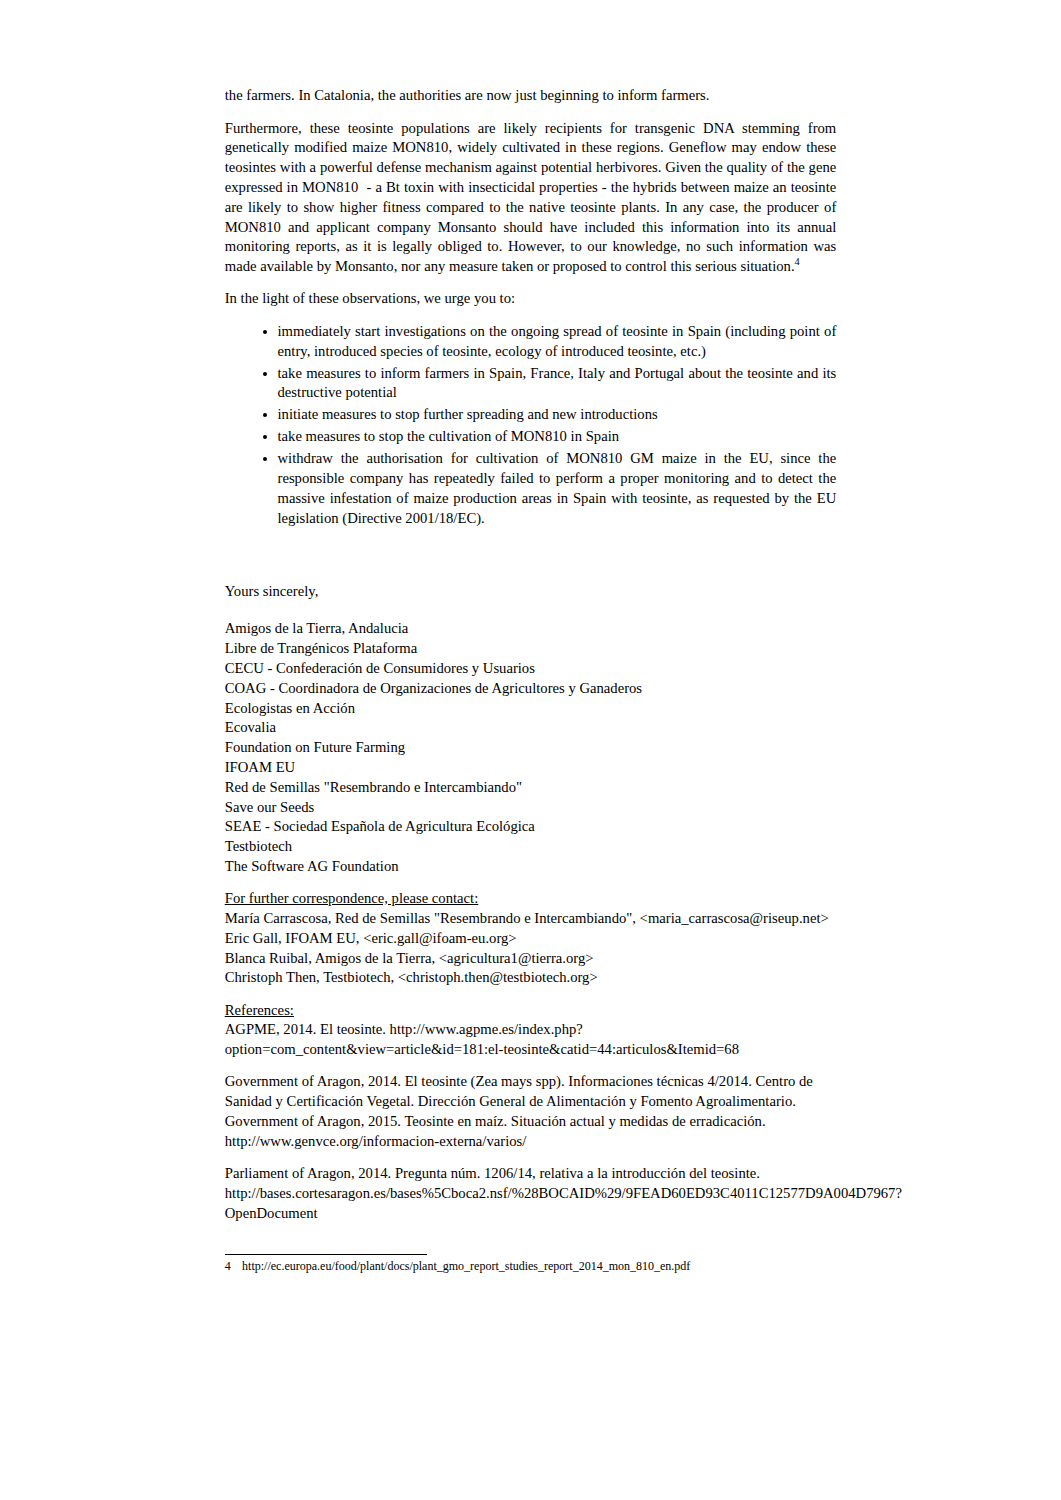the farmers. In Catalonia, the authorities are now just beginning to inform farmers.
Furthermore, these teosinte populations are likely recipients for transgenic DNA stemming from genetically modified maize MON810, widely cultivated in these regions. Geneflow may endow these teosintes with a powerful defense mechanism against potential herbivores. Given the quality of the gene expressed in MON810 - a Bt toxin with insecticidal properties - the hybrids between maize an teosinte are likely to show higher fitness compared to the native teosinte plants. In any case, the producer of MON810 and applicant company Monsanto should have included this information into its annual monitoring reports, as it is legally obliged to. However, to our knowledge, no such information was made available by Monsanto, nor any measure taken or proposed to control this serious situation.4
In the light of these observations, we urge you to:
immediately start investigations on the ongoing spread of teosinte in Spain (including point of entry, introduced species of teosinte, ecology of introduced teosinte, etc.)
take measures to inform farmers in Spain, France, Italy and Portugal about the teosinte and its destructive potential
initiate measures to stop further spreading and new introductions
take measures to stop the cultivation of MON810 in Spain
withdraw the authorisation for cultivation of MON810 GM maize in the EU, since the responsible company has repeatedly failed to perform a proper monitoring and to detect the massive infestation of maize production areas in Spain with teosinte, as requested by the EU legislation (Directive 2001/18/EC).
Yours sincerely,
Amigos de la Tierra, Andalucia
Libre de Trangénicos Plataforma
CECU - Confederación de Consumidores y Usuarios
COAG - Coordinadora de Organizaciones de Agricultores y Ganaderos
Ecologistas en Acción
Ecovalia
Foundation on Future Farming
IFOAM EU
Red de Semillas "Resembrando e Intercambiando"
Save our Seeds
SEAE - Sociedad Española de Agricultura Ecológica
Testbiotech
The Software AG Foundation
For further correspondence, please contact:
María Carrascosa, Red de Semillas "Resembrando e Intercambiando", <maria_carrascosa@riseup.net>
Eric Gall, IFOAM EU, <eric.gall@ifoam-eu.org>
Blanca Ruibal, Amigos de la Tierra, <agricultura1@tierra.org>
Christoph Then, Testbiotech, <christoph.then@testbiotech.org>
References:
AGPME, 2014. El teosinte. http://www.agpme.es/index.php?option=com_content&view=article&id=181:el-teosinte&catid=44:articulos&Itemid=68
Government of Aragon, 2014. El teosinte (Zea mays spp). Informaciones técnicas 4/2014. Centro de Sanidad y Certificación Vegetal. Dirección General de Alimentación y Fomento Agroalimentario. Government of Aragon, 2015. Teosinte en maíz. Situación actual y medidas de erradicación. http://www.genvce.org/informacion-externa/varios/
Parliament of Aragon, 2014. Pregunta núm. 1206/14, relativa a la introducción del teosinte. http://bases.cortesaragon.es/bases%5Cboca2.nsf/%28BOCAID%29/9FEAD60ED93C4011C12577D9A004D7967?OpenDocument
4 http://ec.europa.eu/food/plant/docs/plant_gmo_report_studies_report_2014_mon_810_en.pdf